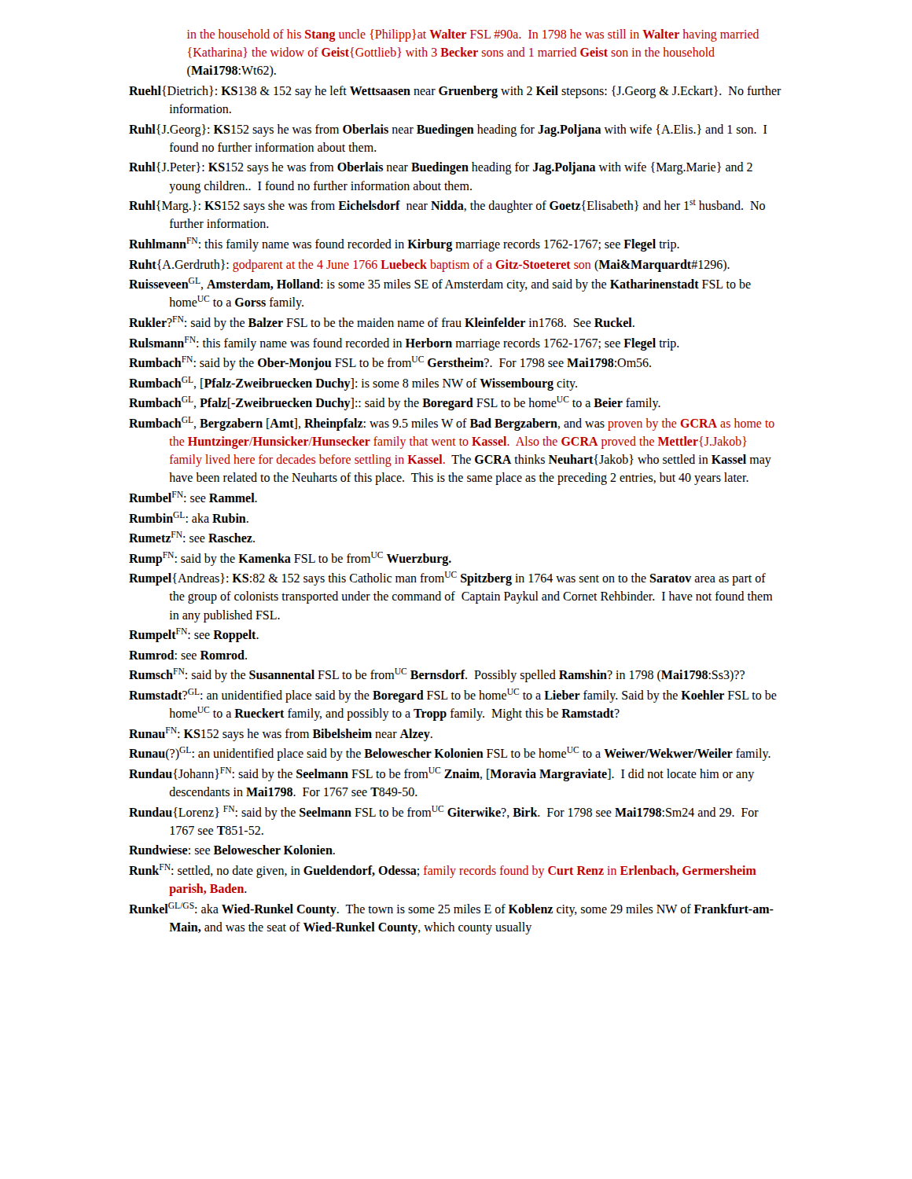in the household of his Stang uncle {Philipp}at Walter FSL #90a. In 1798 he was still in Walter having married {Katharina} the widow of Geist{Gottlieb} with 3 Becker sons and 1 married Geist son in the household (Mai1798:Wt62).
Ruehl{Dietrich}: KS138 & 152 say he left Wettsaasen near Gruenberg with 2 Keil stepsons: {J.Georg & J.Eckart}. No further information.
Ruhl{J.Georg}: KS152 says he was from Oberlais near Buedingen heading for Jag.Poljana with wife {A.Elis.} and 1 son. I found no further information about them.
Ruhl{J.Peter}: KS152 says he was from Oberlais near Buedingen heading for Jag.Poljana with wife {Marg.Marie} and 2 young children.. I found no further information about them.
Ruhl{Marg.}: KS152 says she was from Eichelsdorf near Nidda, the daughter of Goetz{Elisabeth} and her 1st husband. No further information.
RuhlmannFN: this family name was found recorded in Kirburg marriage records 1762-1767; see Flegel trip.
Ruht{A.Gerdruth}: godparent at the 4 June 1766 Luebeck baptism of a Gitz-Stoeteret son (Mai&Marquardt#1296).
RuisseveenGL, Amsterdam, Holland: is some 35 miles SE of Amsterdam city, and said by the Katharinenstadt FSL to be homeUC to a Gorss family.
Rukler?FN: said by the Balzer FSL to be the maiden name of frau Kleinfelder in1768. See Ruckel.
RulsmannFN: this family name was found recorded in Herborn marriage records 1762-1767; see Flegel trip.
RumbachFN: said by the Ober-Monjou FSL to be fromUC Gerstheim?. For 1798 see Mai1798:Om56.
RumbachGL, [Pfalz-Zweibruecken Duchy]: is some 8 miles NW of Wissembourg city.
RumbachGL, Pfalz[-Zweibruecken Duchy]:: said by the Boregard FSL to be homeUC to a Beier family.
RumbachGL, Bergzabern [Amt], Rheinpfalz: was 9.5 miles W of Bad Bergzabern, and was proven by the GCRA as home to the Huntzinger/Hunsicker/Hunsecker family that went to Kassel. Also the GCRA proved the Mettler{J.Jakob} family lived here for decades before settling in Kassel. The GCRA thinks Neuhart{Jakob} who settled in Kassel may have been related to the Neuharts of this place. This is the same place as the preceding 2 entries, but 40 years later.
RumbelFN: see Rammel.
RumbinGL: aka Rubin.
RumetzFN: see Raschez.
RumpFN: said by the Kamenka FSL to be fromUC Wuerzburg.
Rumpel{Andreas}: KS:82 & 152 says this Catholic man fromUC Spitzberg in 1764 was sent on to the Saratov area as part of the group of colonists transported under the command of Captain Paykul and Cornet Rehbinder. I have not found them in any published FSL.
RumpeltFN: see Roppelt.
Rumrod: see Romrod.
RumschFN: said by the Susannental FSL to be fromUC Bernsdorf. Possibly spelled Ramshin? in 1798 (Mai1798:Ss3)??
Rumstadt?GL: an unidentified place said by the Boregard FSL to be homeUC to a Lieber family. Said by the Koehler FSL to be homeUC to a Rueckert family, and possibly to a Tropp family. Might this be Ramstadt?
RunauFN: KS152 says he was from Bibelsheim near Alzey.
Runau(?)GL: an unidentified place said by the Belowescher Kolonien FSL to be homeUC to a Weiwer/Wekwer/Weiler family.
Rundau{Johann}FN: said by the Seelmann FSL to be fromUC Znaim, [Moravia Margraviate]. I did not locate him or any descendants in Mai1798. For 1767 see T849-50.
Rundau{Lorenz} FN: said by the Seelmann FSL to be fromUC Giterwike?, Birk. For 1798 see Mai1798:Sm24 and 29. For 1767 see T851-52.
Rundwiese: see Belowescher Kolonien.
RunkFN: settled, no date given, in Gueldendorf, Odessa; family records found by Curt Renz in Erlenbach, Germersheim parish, Baden.
RunkelGL/GS: aka Wied-Runkel County. The town is some 25 miles E of Koblenz city, some 29 miles NW of Frankfurt-am-Main, and was the seat of Wied-Runkel County, which county usually